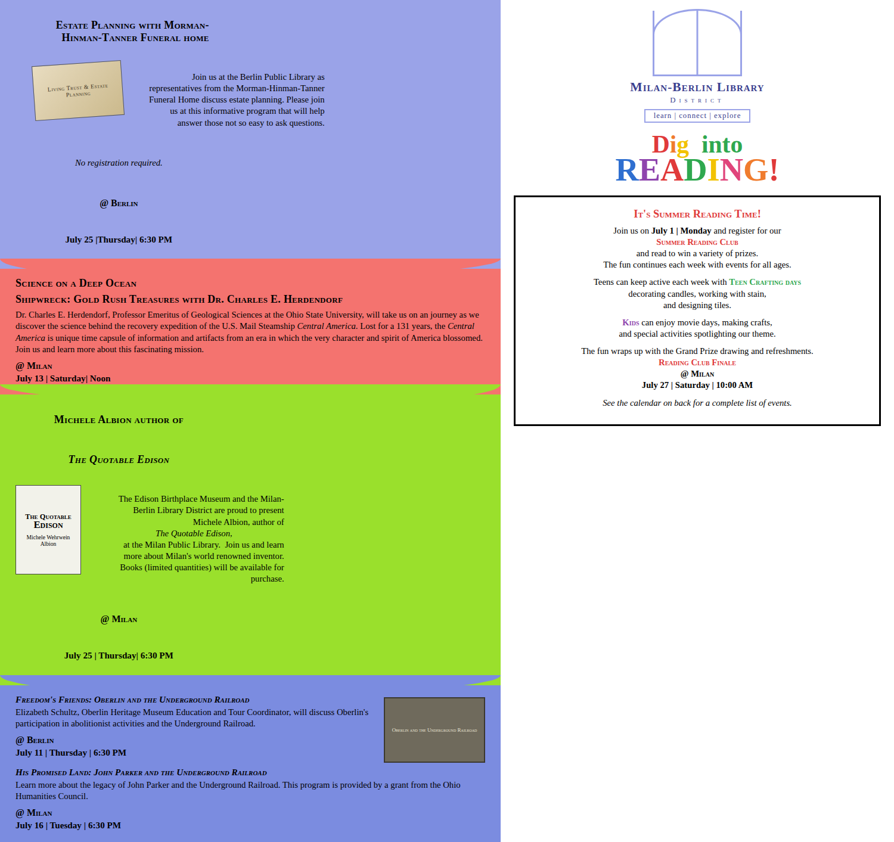Estate Planning with Morman-Hinman-Tanner Funeral home
Living Trust & Estate Planning
Join us at the Berlin Public Library as representatives from the Morman-Hinman-Tanner Funeral Home discuss estate planning. Please join us at this informative program that will help answer those not so easy to ask questions.
No registration required.
@ Berlin
July 25 |Thursday| 6:30 PM
Science on a Deep Ocean
Shipwreck: Gold Rush Treasures with Dr. Charles E. Herdendorf
Dr. Charles E. Herdendorf, Professor Emeritus of Geological Sciences at the Ohio State University, will take us on an journey as we discover the science behind the recovery expedition of the U.S. Mail Steamship Central America. Lost for a 131 years, the Central America is unique time capsule of information and artifacts from an era in which the very character and spirit of America blossomed. Join us and learn more about this fascinating mission.
@ Milan
July 13 | Saturday| Noon
Michele Albion author of
The Quotable Edison
The Quotable
Edison
Michele Wehrwein Albion
The Edison Birthplace Museum and the Milan-Berlin Library District are proud to present Michele Albion, author of The Quotable Edison, at the Milan Public Library. Join us and learn more about Milan's world renowned inventor. Books (limited quantities) will be available for purchase.
@ Milan
July 25 | Thursday| 6:30 PM
Oberlin and the Underground Railroad
Freedom's Friends: Oberlin and the Underground Railroad
Elizabeth Schultz, Oberlin Heritage Museum Education and Tour Coordinator, will discuss Oberlin's participation in abolitionist activities and the Underground Railroad.
@ Berlin
July 11 | Thursday | 6:30 PM
His Promised Land: John Parker and the Underground Railroad
Learn more about the legacy of John Parker and the Underground Railroad. This program is provided by a grant from the Ohio Humanities Council.
@ Milan
July 16 | Tuesday | 6:30 PM
Milan-Berlin Library
District
learn | connect | explore
Dig into
READING!
It's Summer Reading Time!
Join us on July 1 | Monday and register for our
Summer Reading Club
and read to win a variety of prizes.
The fun continues each week with events for all ages.
Teens can keep active each week with Teen Crafting days
decorating candles, working with stain,
and designing tiles.
Kids can enjoy movie days, making crafts,
and special activities spotlighting our theme.
The fun wraps up with the Grand Prize drawing and refreshments.
Reading Club Finale
@ Milan
July 27 | Saturday | 10:00 AM
See the calendar on back for a complete list of events.